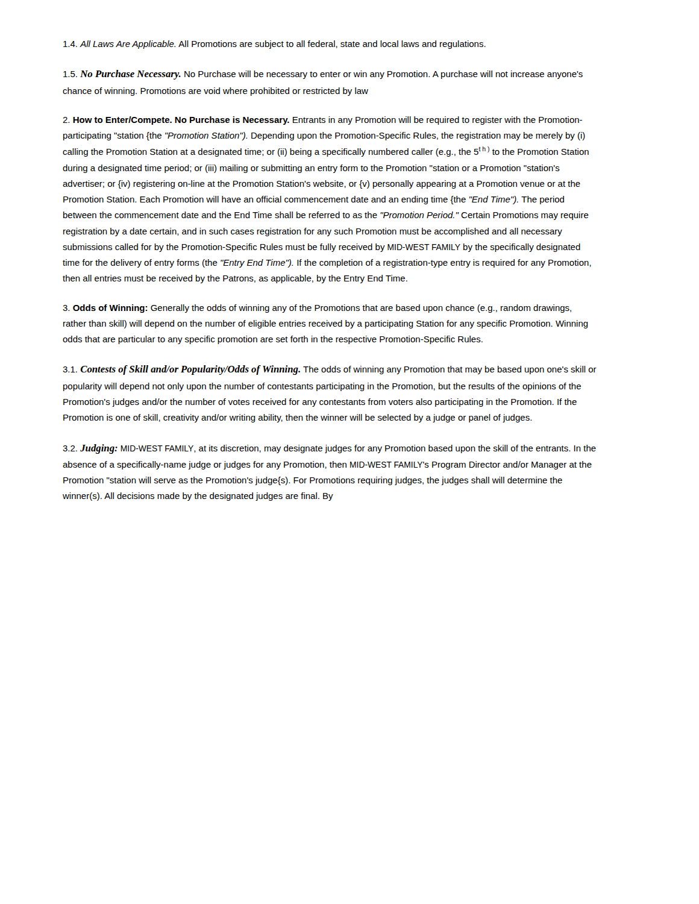1.4. All Laws Are Applicable. All Promotions are subject to all federal, state and local laws and regulations.
1.5. No Purchase Necessary. No Purchase will be necessary to enter or win any Promotion. A purchase will not increase anyone's chance of winning. Promotions are void where prohibited or restricted by law
2. How to Enter/Compete. No Purchase is Necessary. Entrants in any Promotion will be required to register with the Promotion-participating "station {the "Promotion Station"). Depending upon the Promotion-Specific Rules, the registration may be merely by (i) calling the Promotion Station at a designated time; or (ii) being a specifically numbered caller (e.g., the 5t h ) to the Promotion Station during a designated time period; or (iii) mailing or submitting an entry form to the Promotion "station or a Promotion "station's advertiser; or {iv) registering on-line at the Promotion Station's website, or {v) personally appearing at a Promotion venue or at the Promotion Station. Each Promotion will have an official commencement date and an ending time {the "End Time"). The period between the commencement date and the End Time shall be referred to as the "Promotion Period." Certain Promotions may require registration by a date certain, and in such cases registration for any such Promotion must be accomplished and all necessary submissions called for by the Promotion-Specific Rules must be fully received by MID-WEST FAMILY by the specifically designated time for the delivery of entry forms (the "Entry End Time"). If the completion of a registration-type entry is required for any Promotion, then all entries must be received by the Patrons, as applicable, by the Entry End Time.
3. Odds of Winning: Generally the odds of winning any of the Promotions that are based upon chance (e.g., random drawings, rather than skill) will depend on the number of eligible entries received by a participating Station for any specific Promotion. Winning odds that are particular to any specific promotion are set forth in the respective Promotion-Specific Rules.
3.1. Contests of Skill and/or Popularity/Odds of Winning. The odds of winning any Promotion that may be based upon one's skill or popularity will depend not only upon the number of contestants participating in the Promotion, but the results of the opinions of the Promotion's judges and/or the number of votes received for any contestants from voters also participating in the Promotion. If the Promotion is one of skill, creativity and/or writing ability, then the winner will be selected by a judge or panel of judges.
3.2. Judging: MID-WEST FAMILY, at its discretion, may designate judges for any Promotion based upon the skill of the entrants. In the absence of a specifically-name judge or judges for any Promotion, then MID-WEST FAMILY's Program Director and/or Manager at the Promotion "station will serve as the Promotion's judge{s). For Promotions requiring judges, the judges shall will determine the winner(s). All decisions made by the designated judges are final. By